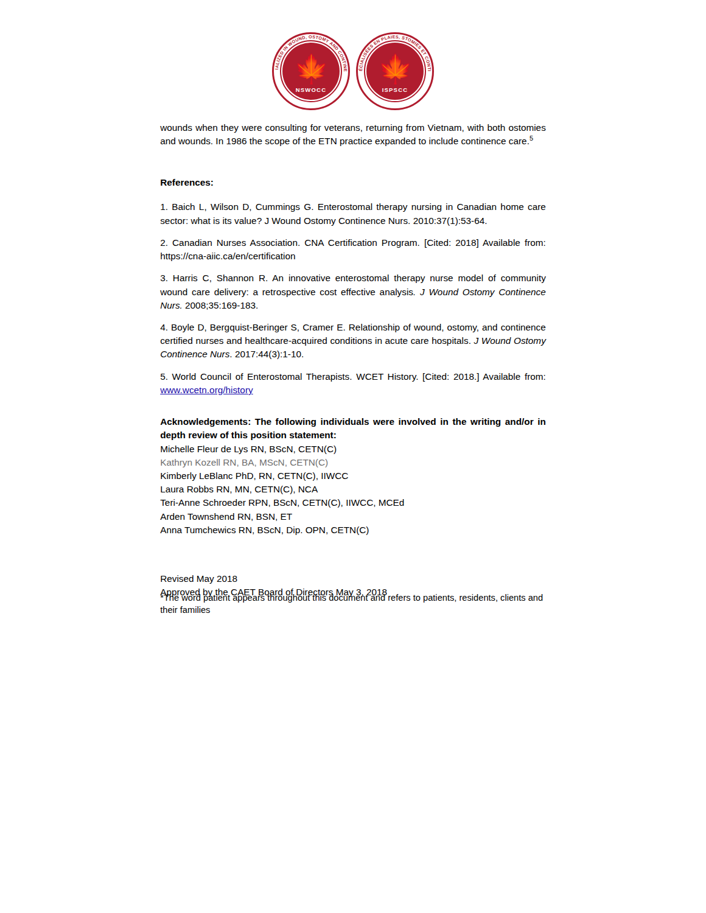NURSES SPECIALIZED IN WOUND, OSTOMY AND CONTINENCE CANADA
🍁
NSWOCC
INFIRMIÈRES SPÉCIALISÉES EN PLAIES, STOMIES ET CONTINENCE CANADA
🍁
ISPSCC
wounds when they were consulting for veterans, returning from Vietnam, with both ostomies and wounds. In 1986 the scope of the ETN practice expanded to include continence care.5
References:
1. Baich L, Wilson D, Cummings G. Enterostomal therapy nursing in Canadian home care sector: what is its value? J Wound Ostomy Continence Nurs. 2010:37(1):53-64.
2. Canadian Nurses Association. CNA Certification Program. [Cited: 2018] Available from: https://cna-aiic.ca/en/certification
3. Harris C, Shannon R. An innovative enterostomal therapy nurse model of community wound care delivery: a retrospective cost effective analysis. J Wound Ostomy Continence Nurs. 2008;35:169-183.
4. Boyle D, Bergquist-Beringer S, Cramer E. Relationship of wound, ostomy, and continence certified nurses and healthcare-acquired conditions in acute care hospitals. J Wound Ostomy Continence Nurs. 2017:44(3):1-10.
5. World Council of Enterostomal Therapists. WCET History. [Cited: 2018.] Available from: www.wcetn.org/history
Acknowledgements: The following individuals were involved in the writing and/or in depth review of this position statement:
Michelle Fleur de Lys RN, BScN, CETN(C)
Kathryn Kozell RN, BA, MScN, CETN(C)
Kimberly LeBlanc PhD, RN, CETN(C), IIWCC
Laura Robbs RN, MN, CETN(C), NCA
Teri-Anne Schroeder RPN, BScN, CETN(C), IIWCC, MCEd
Arden Townshend RN, BSN, ET
Anna Tumchewics RN, BScN, Dip. OPN, CETN(C)
Revised May 2018
Approved by the CAET Board of Directors May 3, 2018
*The word patient appears throughout this document and refers to patients, residents, clients and their families